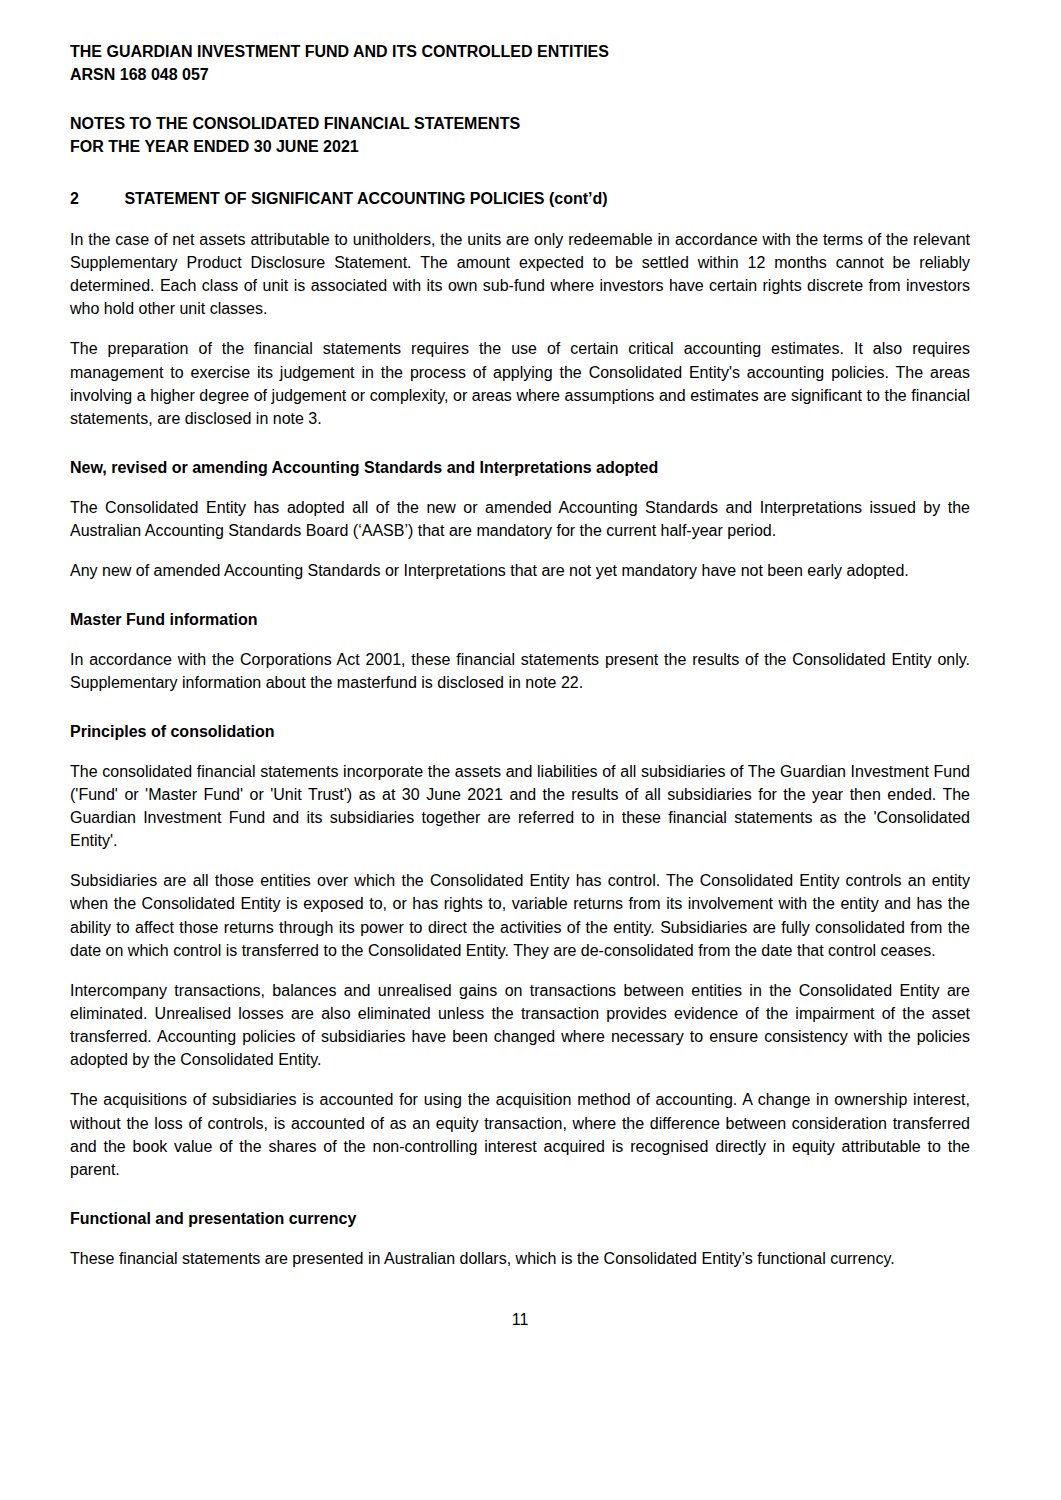THE GUARDIAN INVESTMENT FUND AND ITS CONTROLLED ENTITIES
ARSN 168 048 057
NOTES TO THE CONSOLIDATED FINANCIAL STATEMENTS
FOR THE YEAR ENDED 30 JUNE 2021
2 STATEMENT OF SIGNIFICANT ACCOUNTING POLICIES (cont’d)
In the case of net assets attributable to unitholders, the units are only redeemable in accordance with the terms of the relevant Supplementary Product Disclosure Statement. The amount expected to be settled within 12 months cannot be reliably determined. Each class of unit is associated with its own sub-fund where investors have certain rights discrete from investors who hold other unit classes.
The preparation of the financial statements requires the use of certain critical accounting estimates. It also requires management to exercise its judgement in the process of applying the Consolidated Entity's accounting policies. The areas involving a higher degree of judgement or complexity, or areas where assumptions and estimates are significant to the financial statements, are disclosed in note 3.
New, revised or amending Accounting Standards and Interpretations adopted
The Consolidated Entity has adopted all of the new or amended Accounting Standards and Interpretations issued by the Australian Accounting Standards Board (‘AASB’) that are mandatory for the current half-year period.
Any new of amended Accounting Standards or Interpretations that are not yet mandatory have not been early adopted.
Master Fund information
In accordance with the Corporations Act 2001, these financial statements present the results of the Consolidated Entity only. Supplementary information about the masterfund is disclosed in note 22.
Principles of consolidation
The consolidated financial statements incorporate the assets and liabilities of all subsidiaries of The Guardian Investment Fund ('Fund' or 'Master Fund' or 'Unit Trust') as at 30 June 2021 and the results of all subsidiaries for the year then ended. The Guardian Investment Fund and its subsidiaries together are referred to in these financial statements as the 'Consolidated Entity'.
Subsidiaries are all those entities over which the Consolidated Entity has control. The Consolidated Entity controls an entity when the Consolidated Entity is exposed to, or has rights to, variable returns from its involvement with the entity and has the ability to affect those returns through its power to direct the activities of the entity. Subsidiaries are fully consolidated from the date on which control is transferred to the Consolidated Entity. They are de-consolidated from the date that control ceases.
Intercompany transactions, balances and unrealised gains on transactions between entities in the Consolidated Entity are eliminated. Unrealised losses are also eliminated unless the transaction provides evidence of the impairment of the asset transferred. Accounting policies of subsidiaries have been changed where necessary to ensure consistency with the policies adopted by the Consolidated Entity.
The acquisitions of subsidiaries is accounted for using the acquisition method of accounting. A change in ownership interest, without the loss of controls, is accounted of as an equity transaction, where the difference between consideration transferred and the book value of the shares of the non-controlling interest acquired is recognised directly in equity attributable to the parent.
Functional and presentation currency
These financial statements are presented in Australian dollars, which is the Consolidated Entity’s functional currency.
11